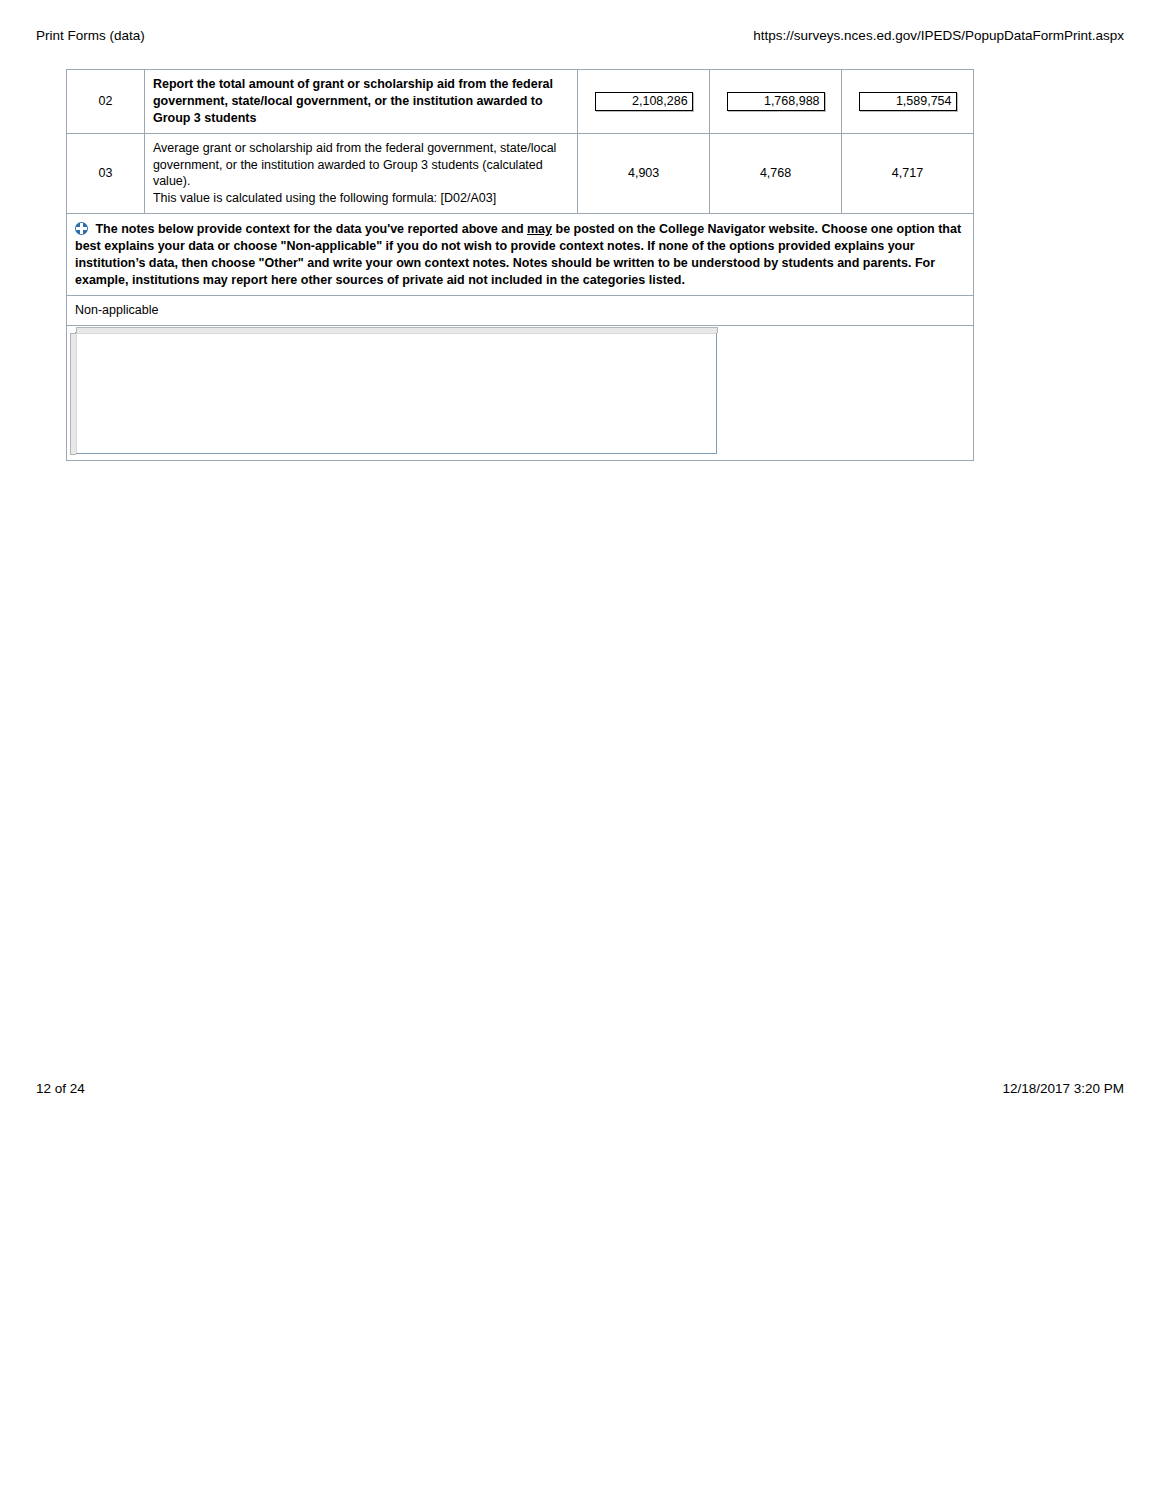Print Forms (data)
https://surveys.nces.ed.gov/IPEDS/PopupDataFormPrint.aspx
| 02 | Report the total amount of grant or scholarship aid from the federal government, state/local government, or the institution awarded to Group 3 students | 2,108,286 | 1,768,988 | 1,589,754 |
| 03 | Average grant or scholarship aid from the federal government, state/local government, or the institution awarded to Group 3 students (calculated value). This value is calculated using the following formula: [D02/A03] | 4,903 | 4,768 | 4,717 |
| The notes below provide context for the data you've reported above and may be posted on the College Navigator website. Choose one option that best explains your data or choose "Non-applicable" if you do not wish to provide context notes. If none of the options provided explains your institution’s data, then choose "Other" and write your own context notes. Notes should be written to be understood by students and parents. For example, institutions may report here other sources of private aid not included in the categories listed. |
| Non-applicable |
12 of 24
12/18/2017 3:20 PM